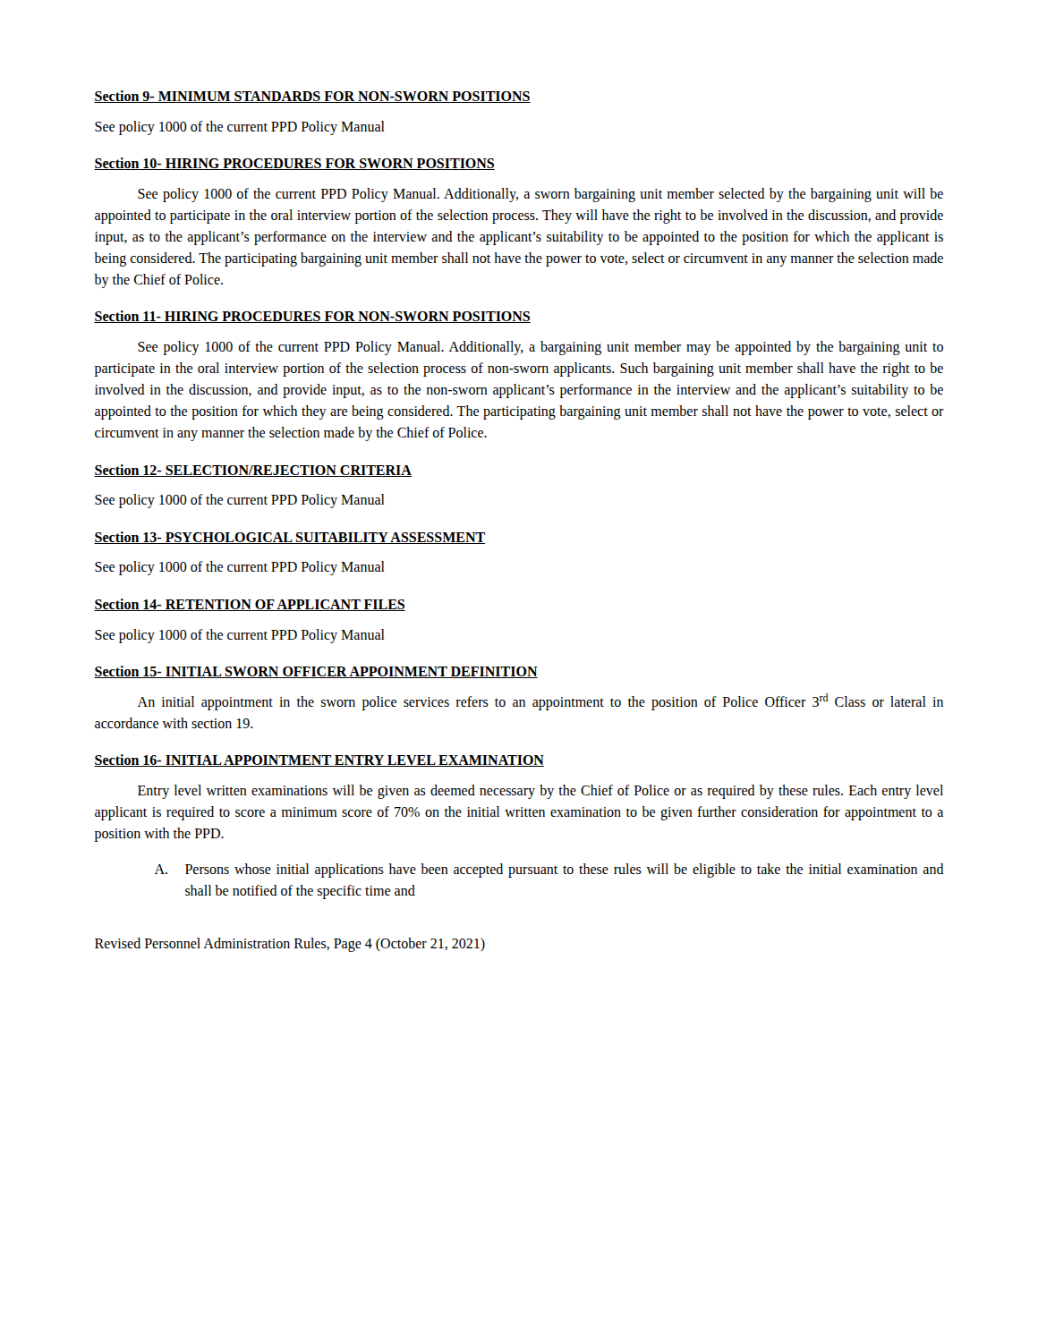Section 9- MINIMUM STANDARDS FOR NON-SWORN POSITIONS
See policy 1000 of the current PPD Policy Manual
Section 10- HIRING PROCEDURES FOR SWORN POSITIONS
See policy 1000 of the current PPD Policy Manual. Additionally, a sworn bargaining unit member selected by the bargaining unit will be appointed to participate in the oral interview portion of the selection process. They will have the right to be involved in the discussion, and provide input, as to the applicant’s performance on the interview and the applicant’s suitability to be appointed to the position for which the applicant is being considered. The participating bargaining unit member shall not have the power to vote, select or circumvent in any manner the selection made by the Chief of Police.
Section 11- HIRING PROCEDURES FOR NON-SWORN POSITIONS
See policy 1000 of the current PPD Policy Manual. Additionally, a bargaining unit member may be appointed by the bargaining unit to participate in the oral interview portion of the selection process of non-sworn applicants. Such bargaining unit member shall have the right to be involved in the discussion, and provide input, as to the non-sworn applicant’s performance in the interview and the applicant’s suitability to be appointed to the position for which they are being considered. The participating bargaining unit member shall not have the power to vote, select or circumvent in any manner the selection made by the Chief of Police.
Section 12- SELECTION/REJECTION CRITERIA
See policy 1000 of the current PPD Policy Manual
Section 13- PSYCHOLOGICAL SUITABILITY ASSESSMENT
See policy 1000 of the current PPD Policy Manual
Section 14- RETENTION OF APPLICANT FILES
See policy 1000 of the current PPD Policy Manual
Section 15- INITIAL SWORN OFFICER APPOINMENT DEFINITION
An initial appointment in the sworn police services refers to an appointment to the position of Police Officer 3rd Class or lateral in accordance with section 19.
Section 16- INITIAL APPOINTMENT ENTRY LEVEL EXAMINATION
Entry level written examinations will be given as deemed necessary by the Chief of Police or as required by these rules. Each entry level applicant is required to score a minimum score of 70% on the initial written examination to be given further consideration for appointment to a position with the PPD.
Persons whose initial applications have been accepted pursuant to these rules will be eligible to take the initial examination and shall be notified of the specific time and
Revised Personnel Administration Rules, Page 4 (October 21, 2021)